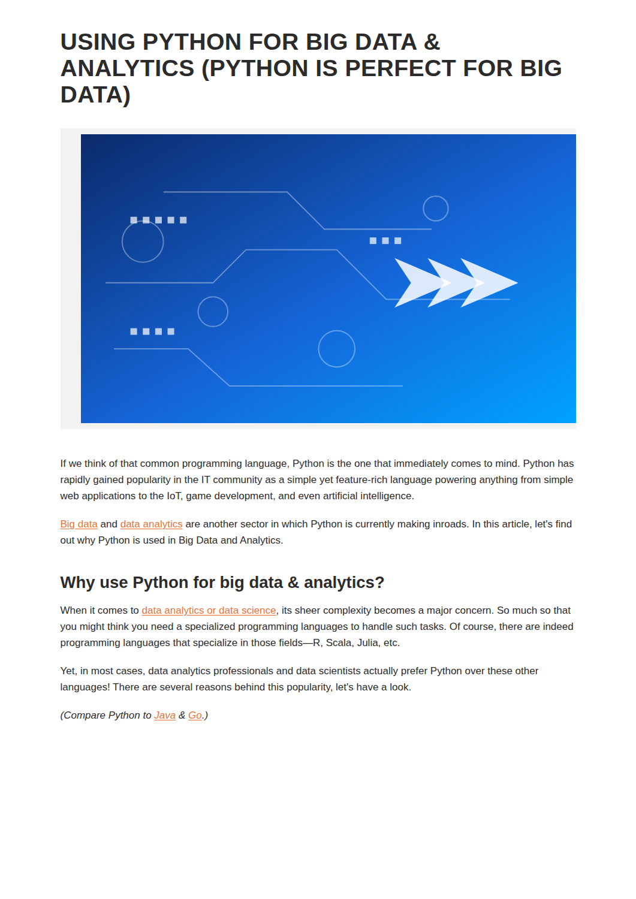Using Python for Big Data & Analytics (Python is Perfect for Big Data)
If we think of that common programming language, Python is the one that immediately comes to mind. Python has rapidly gained popularity in the IT community as a simple yet feature-rich language powering anything from simple web applications to the IoT, game development, and even artificial intelligence.
Big data and data analytics are another sector in which Python is currently making inroads. In this article, let's find out why Python is used in Big Data and Analytics.
Why use Python for big data & analytics?
When it comes to data analytics or data science, its sheer complexity becomes a major concern. So much so that you might think you need a specialized programming languages to handle such tasks. Of course, there are indeed programming languages that specialize in those fields—R, Scala, Julia, etc.
Yet, in most cases, data analytics professionals and data scientists actually prefer Python over these other languages! There are several reasons behind this popularity, let's have a look.
(Compare Python to Java & Go.)